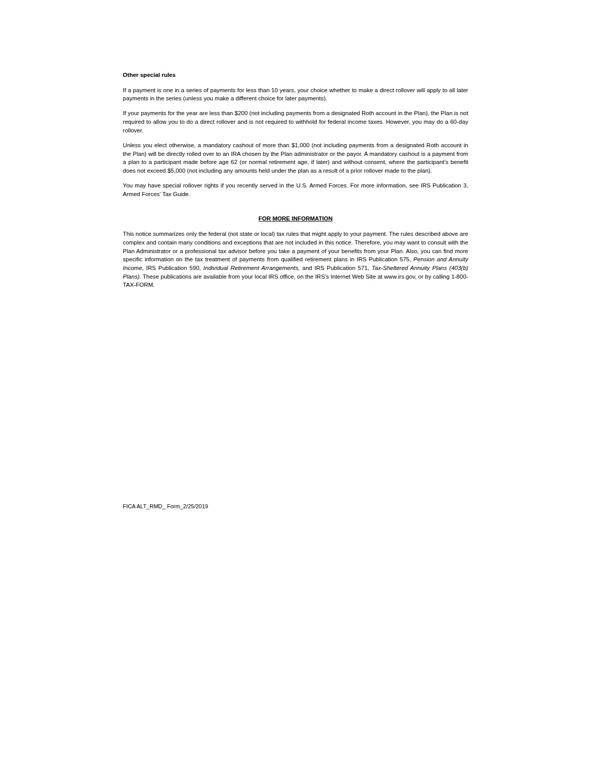Other special rules
If a payment is one in a series of payments for less than 10 years, your choice whether to make a direct rollover will apply to all later payments in the series (unless you make a different choice for later payments).
If your payments for the year are less than $200 (not including payments from a designated Roth account in the Plan), the Plan is not required to allow you to do a direct rollover and is not required to withhold for federal income taxes. However, you may do a 60-day rollover.
Unless you elect otherwise, a mandatory cashout of more than $1,000 (not including payments from a designated Roth account in the Plan) will be directly rolled over to an IRA chosen by the Plan administrator or the payor. A mandatory cashout is a payment from a plan to a participant made before age 62 (or normal retirement age, if later) and without consent, where the participant’s benefit does not exceed $5,000 (not including any amounts held under the plan as a result of a prior rollover made to the plan).
You may have special rollover rights if you recently served in the U.S. Armed Forces. For more information, see IRS Publication 3, Armed Forces’ Tax Guide.
FOR MORE INFORMATION
This notice summarizes only the federal (not state or local) tax rules that might apply to your payment. The rules described above are complex and contain many conditions and exceptions that are not included in this notice. Therefore, you may want to consult with the Plan Administrator or a professional tax advisor before you take a payment of your benefits from your Plan. Also, you can find more specific information on the tax treatment of payments from qualified retirement plans in IRS Publication 575, Pension and Annuity Income, IRS Publication 590, Individual Retirement Arrangements, and IRS Publication 571, Tax-Sheltered Annuity Plans (403(b) Plans). These publications are available from your local IRS office, on the IRS's Internet Web Site at www.irs.gov, or by calling 1-800-TAX-FORM.
FICA ALT_RMD_ Form_2/25/2019